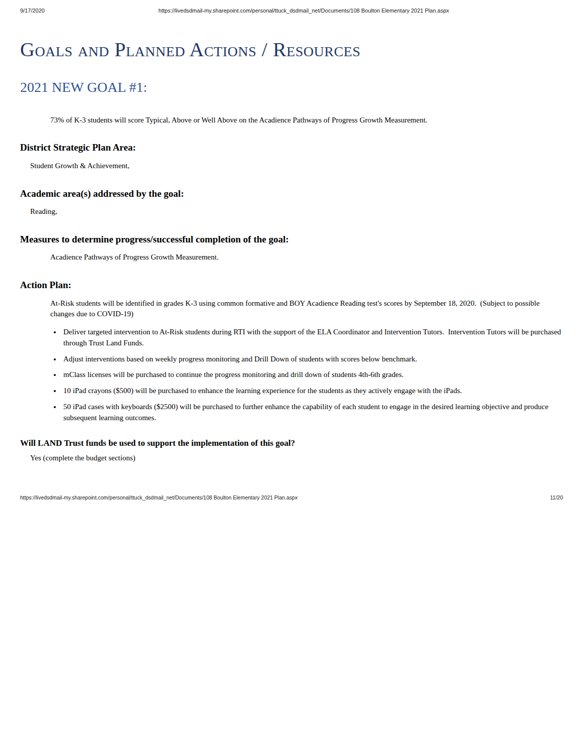9/17/2020 https://livedsdmail-my.sharepoint.com/personal/ttuck_dsdmail_net/Documents/108 Boulton Elementary 2021 Plan.aspx
Goals and Planned Actions / Resources
2021 NEW GOAL #1:
73% of K-3 students will score Typical, Above or Well Above on the Acadience Pathways of Progress Growth Measurement.
District Strategic Plan Area:
Student Growth & Achievement,
Academic area(s) addressed by the goal:
Reading,
Measures to determine progress/successful completion of the goal:
Acadience Pathways of Progress Growth Measurement.
Action Plan:
At-Risk students will be identified in grades K-3 using common formative and BOY Acadience Reading test's scores by September 18, 2020. (Subject to possible changes due to COVID-19)
Deliver targeted intervention to At-Risk students during RTI with the support of the ELA Coordinator and Intervention Tutors. Intervention Tutors will be purchased through Trust Land Funds.
Adjust interventions based on weekly progress monitoring and Drill Down of students with scores below benchmark.
mClass licenses will be purchased to continue the progress monitoring and drill down of students 4th-6th grades.
10 iPad crayons ($500) will be purchased to enhance the learning experience for the students as they actively engage with the iPads.
50 iPad cases with keyboards ($2500) will be purchased to further enhance the capability of each student to engage in the desired learning objective and produce subsequent learning outcomes.
Will LAND Trust funds be used to support the implementation of this goal?
Yes (complete the budget sections)
https://livedsdmail-my.sharepoint.com/personal/ttuck_dsdmail_net/Documents/108 Boulton Elementary 2021 Plan.aspx 11/20